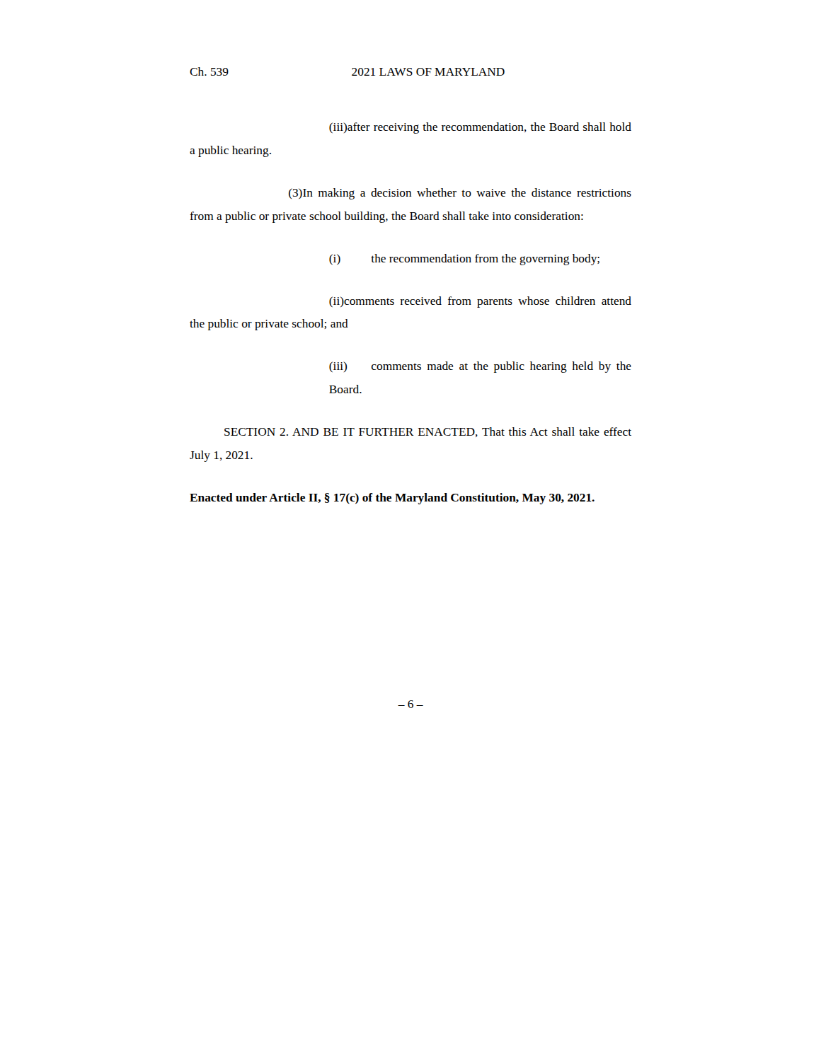Ch. 539
2021 LAWS OF MARYLAND
(iii) after receiving the recommendation, the Board shall hold a public hearing.
(3) In making a decision whether to waive the distance restrictions from a public or private school building, the Board shall take into consideration:
(i) the recommendation from the governing body;
(ii) comments received from parents whose children attend the public or private school; and
(iii) comments made at the public hearing held by the Board.
SECTION 2. AND BE IT FURTHER ENACTED, That this Act shall take effect July 1, 2021.
Enacted under Article II, § 17(c) of the Maryland Constitution, May 30, 2021.
– 6 –